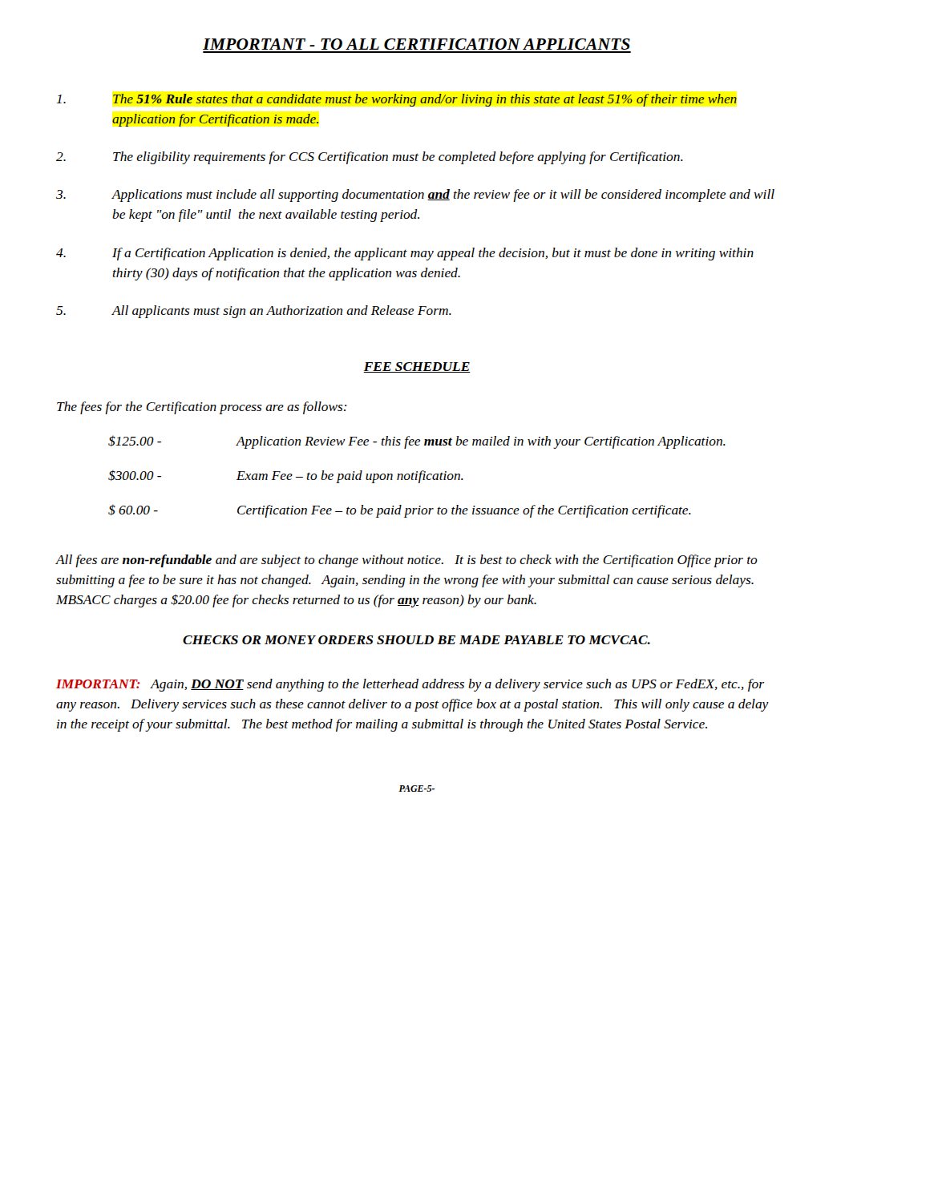IMPORTANT - TO ALL CERTIFICATION APPLICANTS
1. The 51% Rule states that a candidate must be working and/or living in this state at least 51% of their time when application for Certification is made.
2. The eligibility requirements for CCS Certification must be completed before applying for Certification.
3. Applications must include all supporting documentation and the review fee or it will be considered incomplete and will be kept "on file" until the next available testing period.
4. If a Certification Application is denied, the applicant may appeal the decision, but it must be done in writing within thirty (30) days of notification that the application was denied.
5. All applicants must sign an Authorization and Release Form.
FEE SCHEDULE
The fees for the Certification process are as follows:
| $125.00 - | Application Review Fee - this fee must be mailed in with your Certification Application. |
| $300.00 - | Exam Fee – to be paid upon notification. |
| $ 60.00 - | Certification Fee – to be paid prior to the issuance of the Certification certificate. |
All fees are non-refundable and are subject to change without notice. It is best to check with the Certification Office prior to submitting a fee to be sure it has not changed. Again, sending in the wrong fee with your submittal can cause serious delays. MBSACC charges a $20.00 fee for checks returned to us (for any reason) by our bank.
CHECKS OR MONEY ORDERS SHOULD BE MADE PAYABLE TO MCVCAC.
IMPORTANT: Again, DO NOT send anything to the letterhead address by a delivery service such as UPS or FedEX, etc., for any reason. Delivery services such as these cannot deliver to a post office box at a postal station. This will only cause a delay in the receipt of your submittal. The best method for mailing a submittal is through the United States Postal Service.
PAGE-5-